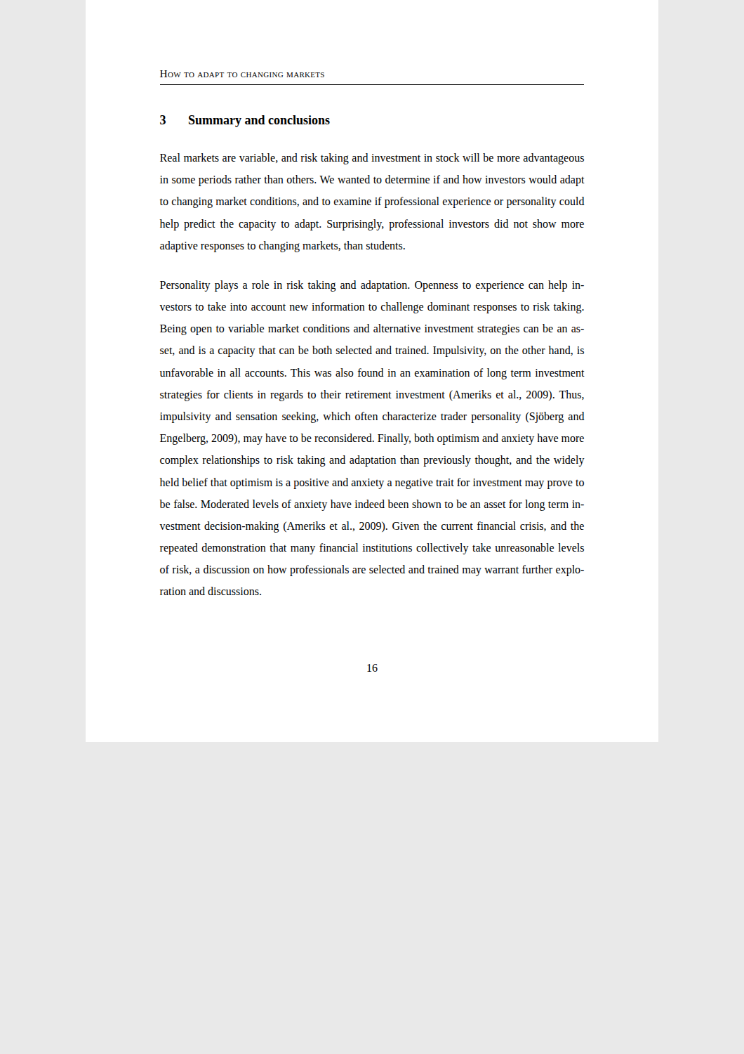How to adapt to changing markets
3 Summary and conclusions
Real markets are variable, and risk taking and investment in stock will be more advantageous in some periods rather than others. We wanted to determine if and how investors would adapt to changing market conditions, and to examine if professional experience or personality could help predict the capacity to adapt. Surprisingly, professional investors did not show more adaptive responses to changing markets, than students.
Personality plays a role in risk taking and adaptation. Openness to experience can help investors to take into account new information to challenge dominant responses to risk taking. Being open to variable market conditions and alternative investment strategies can be an asset, and is a capacity that can be both selected and trained. Impulsivity, on the other hand, is unfavorable in all accounts. This was also found in an examination of long term investment strategies for clients in regards to their retirement investment (Ameriks et al., 2009). Thus, impulsivity and sensation seeking, which often characterize trader personality (Sjöberg and Engelberg, 2009), may have to be reconsidered. Finally, both optimism and anxiety have more complex relationships to risk taking and adaptation than previously thought, and the widely held belief that optimism is a positive and anxiety a negative trait for investment may prove to be false. Moderated levels of anxiety have indeed been shown to be an asset for long term investment decision-making (Ameriks et al., 2009). Given the current financial crisis, and the repeated demonstration that many financial institutions collectively take unreasonable levels of risk, a discussion on how professionals are selected and trained may warrant further exploration and discussions.
16